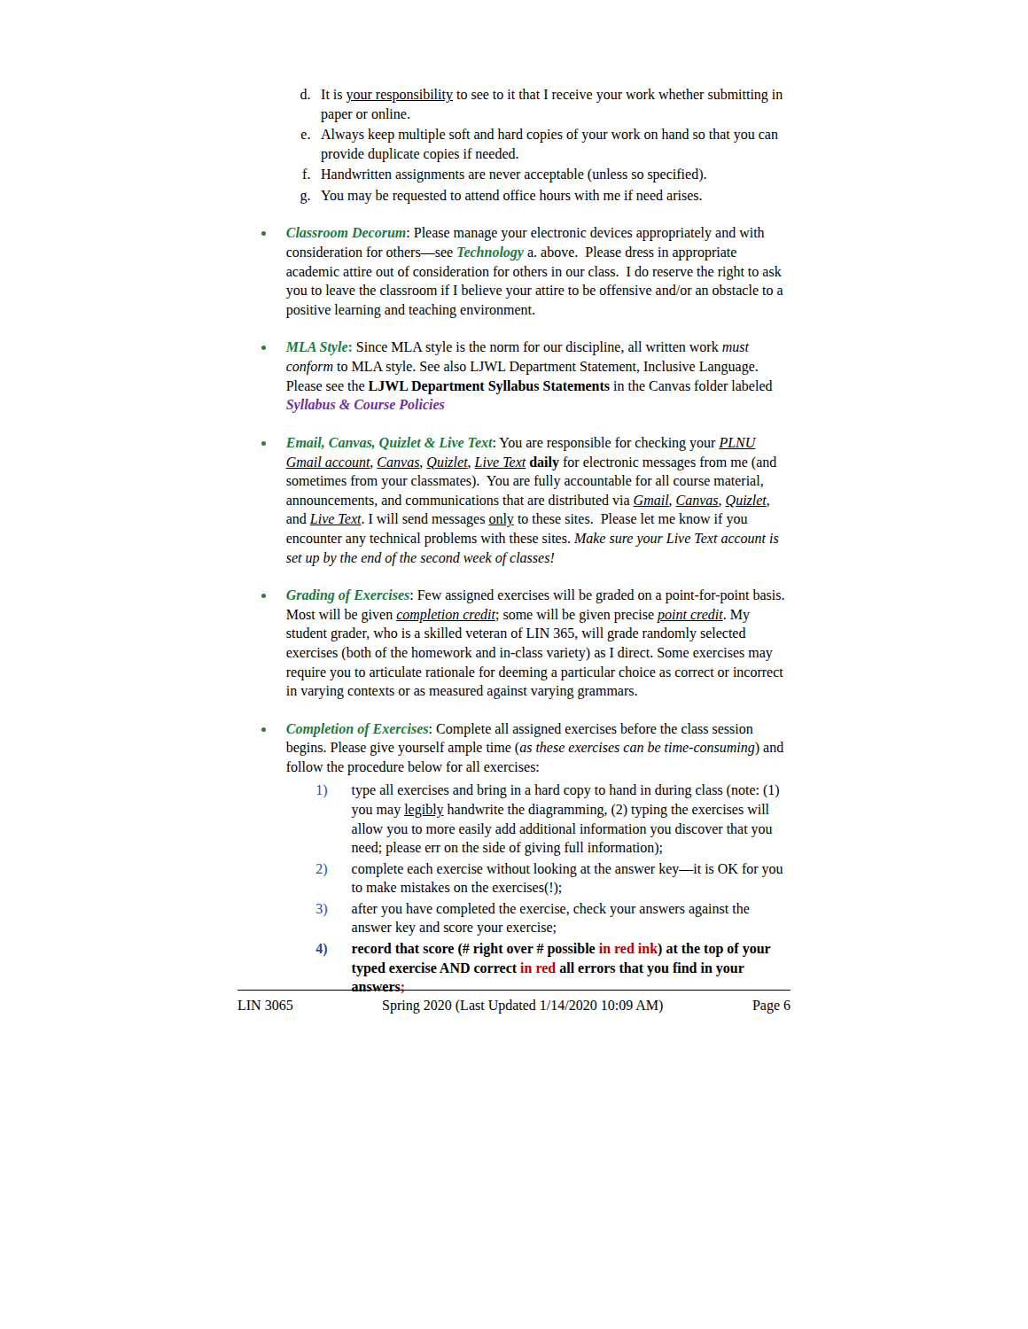It is your responsibility to see to it that I receive your work whether submitting in paper or online.
Always keep multiple soft and hard copies of your work on hand so that you can provide duplicate copies if needed.
Handwritten assignments are never acceptable (unless so specified).
You may be requested to attend office hours with me if need arises.
Classroom Decorum: Please manage your electronic devices appropriately and with consideration for others—see Technology a. above. Please dress in appropriate academic attire out of consideration for others in our class. I do reserve the right to ask you to leave the classroom if I believe your attire to be offensive and/or an obstacle to a positive learning and teaching environment.
MLA Style: Since MLA style is the norm for our discipline, all written work must conform to MLA style. See also LJWL Department Statement, Inclusive Language. Please see the LJWL Department Syllabus Statements in the Canvas folder labeled Syllabus & Course Policies
Email, Canvas, Quizlet & Live Text: You are responsible for checking your PLNU Gmail account, Canvas, Quizlet, Live Text daily for electronic messages from me (and sometimes from your classmates). You are fully accountable for all course material, announcements, and communications that are distributed via Gmail, Canvas, Quizlet, and Live Text. I will send messages only to these sites. Please let me know if you encounter any technical problems with these sites. Make sure your Live Text account is set up by the end of the second week of classes!
Grading of Exercises: Few assigned exercises will be graded on a point-for-point basis. Most will be given completion credit; some will be given precise point credit. My student grader, who is a skilled veteran of LIN 365, will grade randomly selected exercises (both of the homework and in-class variety) as I direct. Some exercises may require you to articulate rationale for deeming a particular choice as correct or incorrect in varying contexts or as measured against varying grammars.
Completion of Exercises: Complete all assigned exercises before the class session begins. Please give yourself ample time (as these exercises can be time-consuming) and follow the procedure below for all exercises:
type all exercises and bring in a hard copy to hand in during class (note: (1) you may legibly handwrite the diagramming, (2) typing the exercises will allow you to more easily add additional information you discover that you need; please err on the side of giving full information);
complete each exercise without looking at the answer key—it is OK for you to make mistakes on the exercises(!);
after you have completed the exercise, check your answers against the answer key and score your exercise;
record that score (# right over # possible in red ink) at the top of your typed exercise AND correct in red all errors that you find in your answers;
LIN 3065 Spring 2020 (Last Updated 1/14/2020 10:09 AM) Page 6